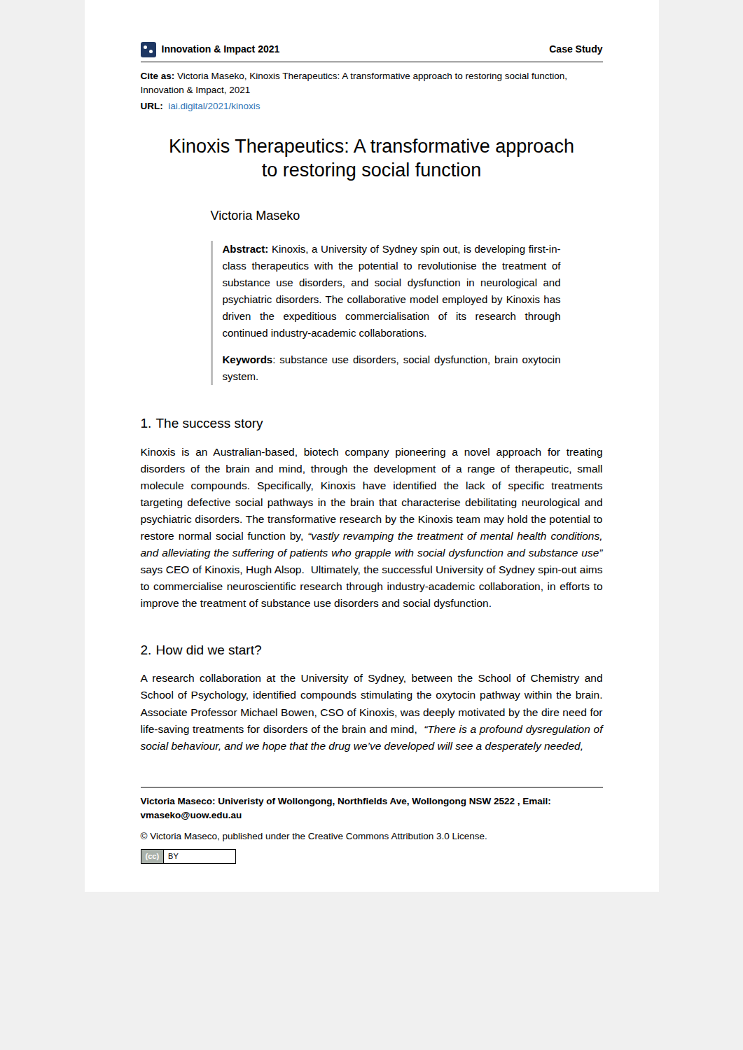Innovation & Impact 2021
Case Study
Cite as: Victoria Maseko, Kinoxis Therapeutics: A transformative approach to restoring social function, Innovation & Impact, 2021
URL: iai.digital/2021/kinoxis
Kinoxis Therapeutics: A transformative approach to restoring social function
Victoria Maseko
Abstract: Kinoxis, a University of Sydney spin out, is developing first-in-class therapeutics with the potential to revolutionise the treatment of substance use disorders, and social dysfunction in neurological and psychiatric disorders. The collaborative model employed by Kinoxis has driven the expeditious commercialisation of its research through continued industry-academic collaborations.
Keywords: substance use disorders, social dysfunction, brain oxytocin system.
1. The success story
Kinoxis is an Australian-based, biotech company pioneering a novel approach for treating disorders of the brain and mind, through the development of a range of therapeutic, small molecule compounds. Specifically, Kinoxis have identified the lack of specific treatments targeting defective social pathways in the brain that characterise debilitating neurological and psychiatric disorders. The transformative research by the Kinoxis team may hold the potential to restore normal social function by, “vastly revamping the treatment of mental health conditions, and alleviating the suffering of patients who grapple with social dysfunction and substance use” says CEO of Kinoxis, Hugh Alsop. Ultimately, the successful University of Sydney spin-out aims to commercialise neuroscientific research through industry-academic collaboration, in efforts to improve the treatment of substance use disorders and social dysfunction.
2. How did we start?
A research collaboration at the University of Sydney, between the School of Chemistry and School of Psychology, identified compounds stimulating the oxytocin pathway within the brain. Associate Professor Michael Bowen, CSO of Kinoxis, was deeply motivated by the dire need for life-saving treatments for disorders of the brain and mind, “There is a profound dysregulation of social behaviour, and we hope that the drug we’ve developed will see a desperately needed,
Victoria Maseco: Univeristy of Wollongong, Northfields Ave, Wollongong NSW 2522 , Email: vmaseko@uow.edu.au
© Victoria Maseco, published under the Creative Commons Attribution 3.0 License.
(cc) BY